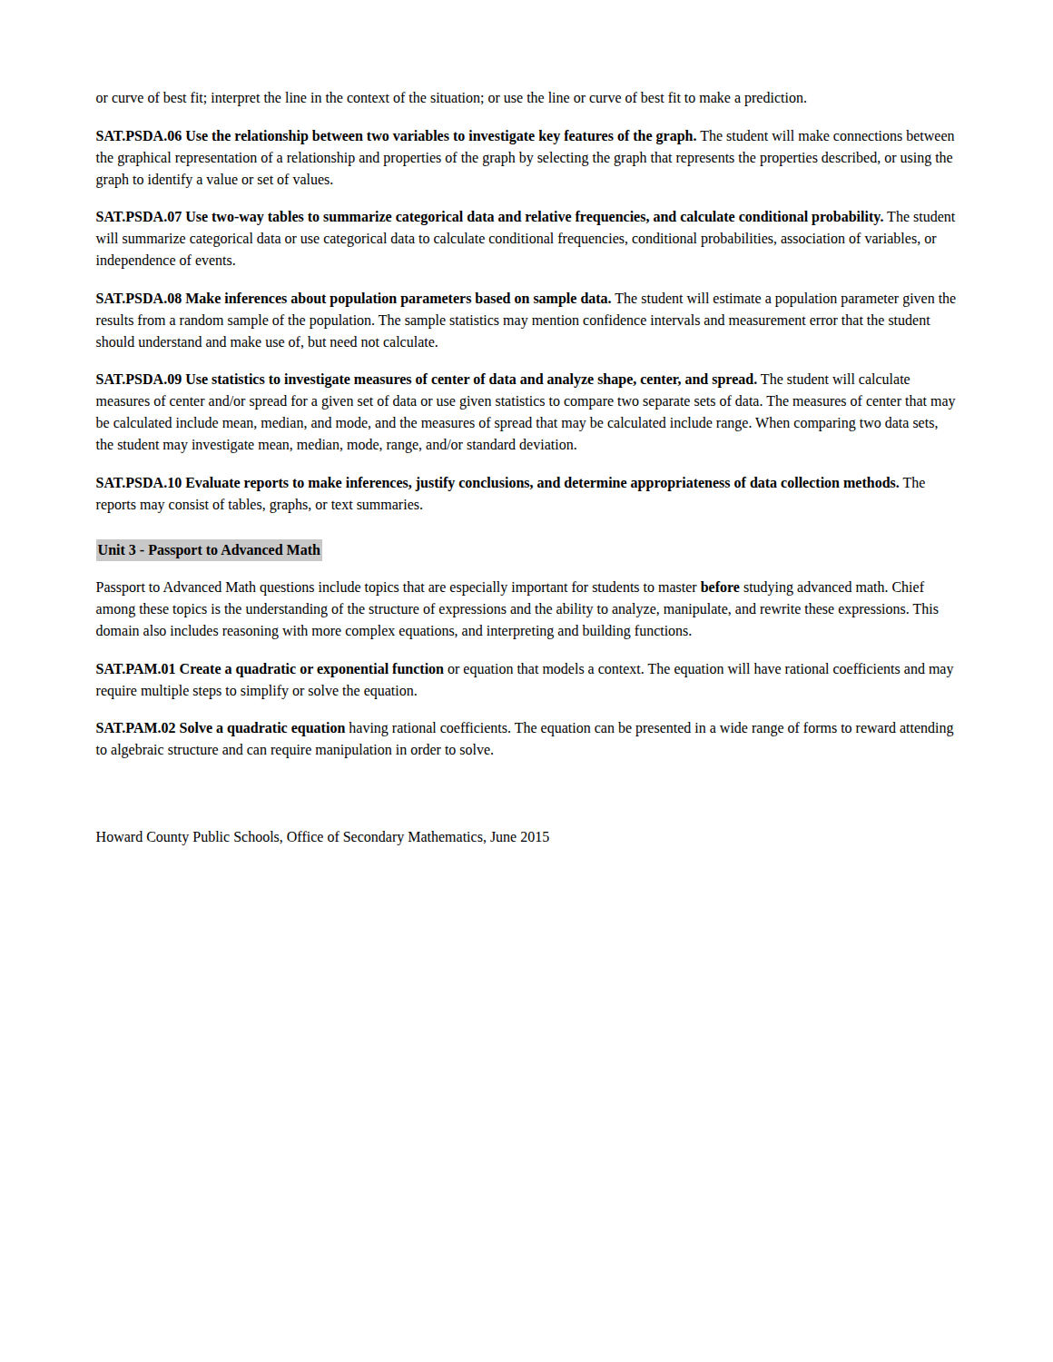or curve of best fit; interpret the line in the context of the situation; or use the line or curve of best fit to make a prediction.
SAT.PSDA.06 Use the relationship between two variables to investigate key features of the graph. The student will make connections between the graphical representation of a relationship and properties of the graph by selecting the graph that represents the properties described, or using the graph to identify a value or set of values.
SAT.PSDA.07 Use two-way tables to summarize categorical data and relative frequencies, and calculate conditional probability. The student will summarize categorical data or use categorical data to calculate conditional frequencies, conditional probabilities, association of variables, or independence of events.
SAT.PSDA.08 Make inferences about population parameters based on sample data. The student will estimate a population parameter given the results from a random sample of the population. The sample statistics may mention confidence intervals and measurement error that the student should understand and make use of, but need not calculate.
SAT.PSDA.09 Use statistics to investigate measures of center of data and analyze shape, center, and spread. The student will calculate measures of center and/or spread for a given set of data or use given statistics to compare two separate sets of data. The measures of center that may be calculated include mean, median, and mode, and the measures of spread that may be calculated include range. When comparing two data sets, the student may investigate mean, median, mode, range, and/or standard deviation.
SAT.PSDA.10 Evaluate reports to make inferences, justify conclusions, and determine appropriateness of data collection methods. The reports may consist of tables, graphs, or text summaries.
Unit 3 - Passport to Advanced Math
Passport to Advanced Math questions include topics that are especially important for students to master before studying advanced math. Chief among these topics is the understanding of the structure of expressions and the ability to analyze, manipulate, and rewrite these expressions. This domain also includes reasoning with more complex equations, and interpreting and building functions.
SAT.PAM.01 Create a quadratic or exponential function or equation that models a context. The equation will have rational coefficients and may require multiple steps to simplify or solve the equation.
SAT.PAM.02 Solve a quadratic equation having rational coefficients. The equation can be presented in a wide range of forms to reward attending to algebraic structure and can require manipulation in order to solve.
Howard County Public Schools, Office of Secondary Mathematics, June 2015